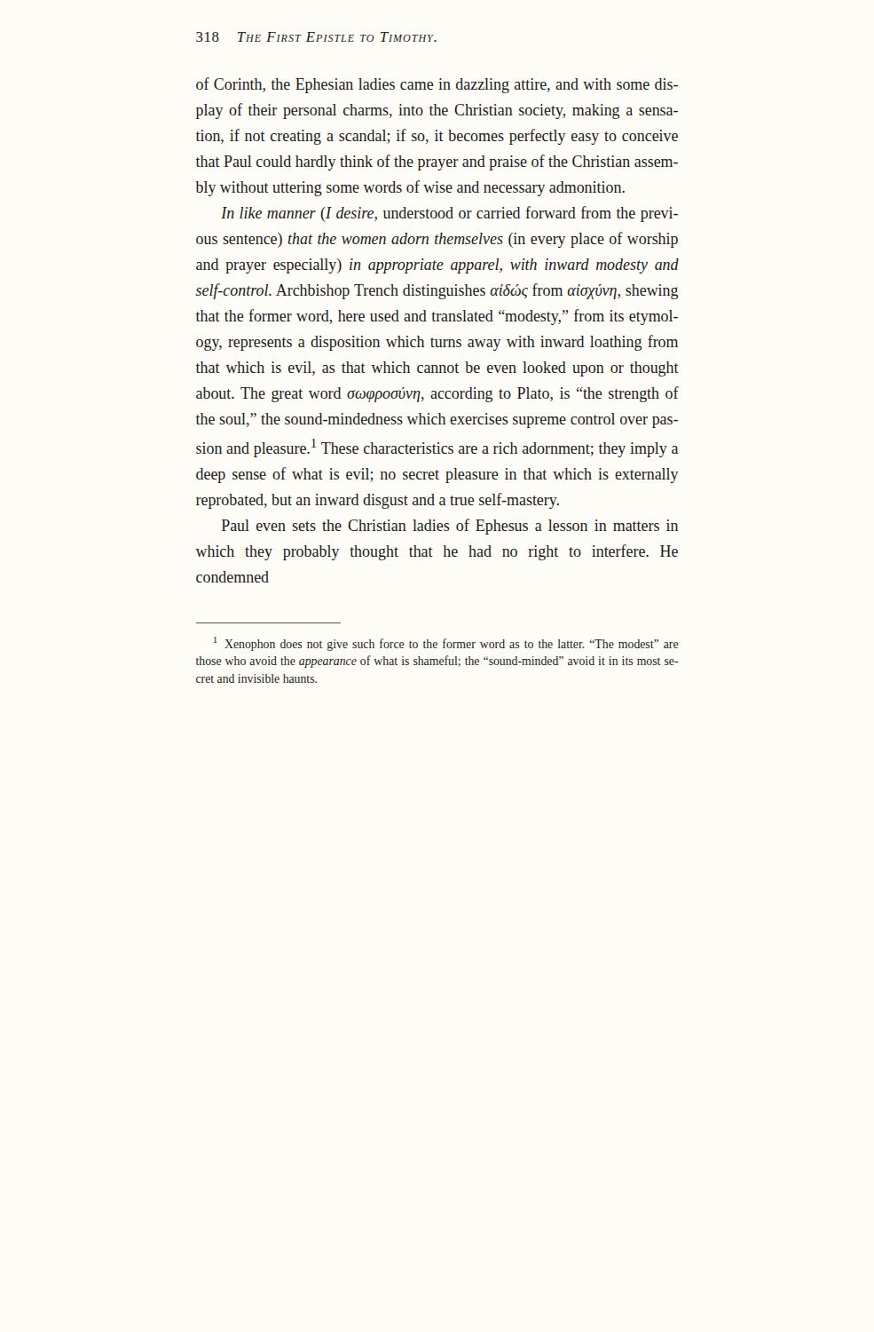318
The First Epistle to Timothy.
of Corinth, the Ephesian ladies came in dazzling attire, and with some display of their personal charms, into the Christian society, making a sensation, if not creating a scandal; if so, it becomes perfectly easy to conceive that Paul could hardly think of the prayer and praise of the Christian assembly without uttering some words of wise and necessary admonition.
In like manner (I desire, understood or carried forward from the previous sentence) that the women adorn themselves (in every place of worship and prayer especially) in appropriate apparel, with inward modesty and self-control. Archbishop Trench distinguishes αἰδώς from αἰσχύνη, shewing that the former word, here used and translated “modesty,” from its etymology, represents a disposition which turns away with inward loathing from that which is evil, as that which cannot be even looked upon or thought about. The great word σωφροσύνη, according to Plato, is “the strength of the soul,” the sound-mindedness which exercises supreme control over passion and pleasure.1 These characteristics are a rich adornment; they imply a deep sense of what is evil; no secret pleasure in that which is externally reprobated, but an inward disgust and a true self-mastery.
Paul even sets the Christian ladies of Ephesus a lesson in matters in which they probably thought that he had no right to interfere. He condemned
1 Xenophon does not give such force to the former word as to the latter. “The modest” are those who avoid the appearance of what is shameful; the “sound-minded” avoid it in its most secret and invisible haunts.